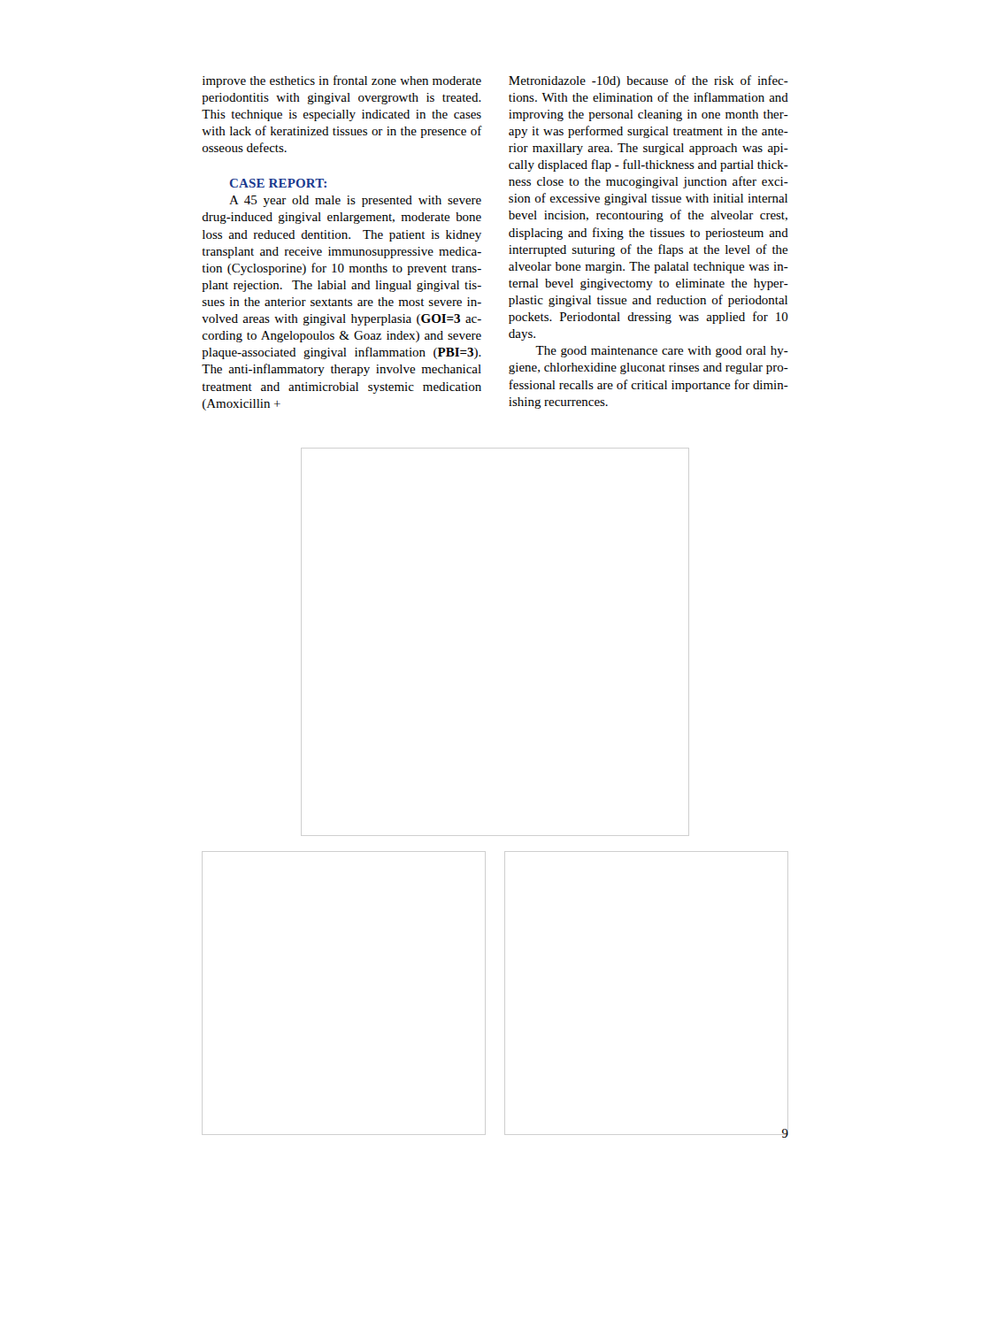improve the esthetics in frontal zone when moderate periodontitis with gingival overgrowth is treated. This technique is especially indicated in the cases with lack of keratinized tissues or in the presence of osseous defects.
CASE REPORT:
A 45 year old male is presented with severe drug-induced gingival enlargement, moderate bone loss and reduced dentition. The patient is kidney transplant and receive immunosuppressive medication (Cyclosporine) for 10 months to prevent transplant rejection. The labial and lingual gingival tissues in the anterior sextants are the most severe involved areas with gingival hyperplasia (GOI=3 according to Angelopoulos & Goaz index) and severe plaque-associated gingival inflammation (PBI=3). The anti-inflammatory therapy involve mechanical treatment and antimicrobial systemic medication (Amoxicillin +
Metronidazole -10d) because of the risk of infections. With the elimination of the inflammation and improving the personal cleaning in one month therapy it was performed surgical treatment in the anterior maxillary area. The surgical approach was apically displaced flap - full-thickness and partial thickness close to the mucogingival junction after excision of excessive gingival tissue with initial internal bevel incision, recontouring of the alveolar crest, displacing and fixing the tissues to periosteum and interrupted suturing of the flaps at the level of the alveolar bone margin. The palatal technique was internal bevel gingivectomy to eliminate the hyperplastic gingival tissue and reduction of periodontal pockets. Periodontal dressing was applied for 10 days.
The good maintenance care with good oral hygiene, chlorhexidine gluconat rinses and regular professional recalls are of critical importance for diminishing recurrences.
9